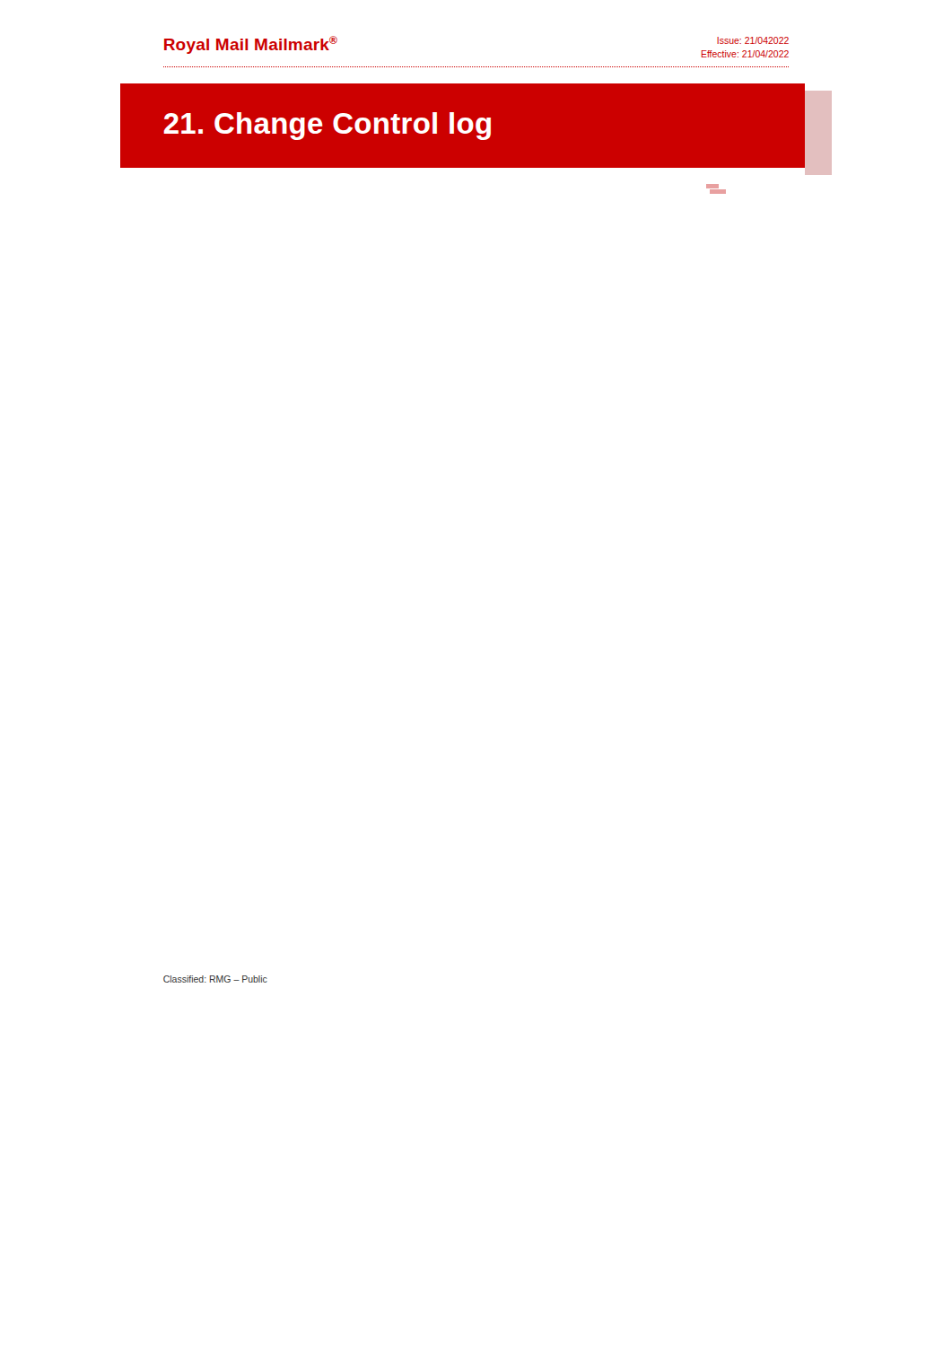Royal Mail Mailmark®
Issue: 21/042022
Effective: 21/04/2022
21. Change Control log
Classified: RMG – Public